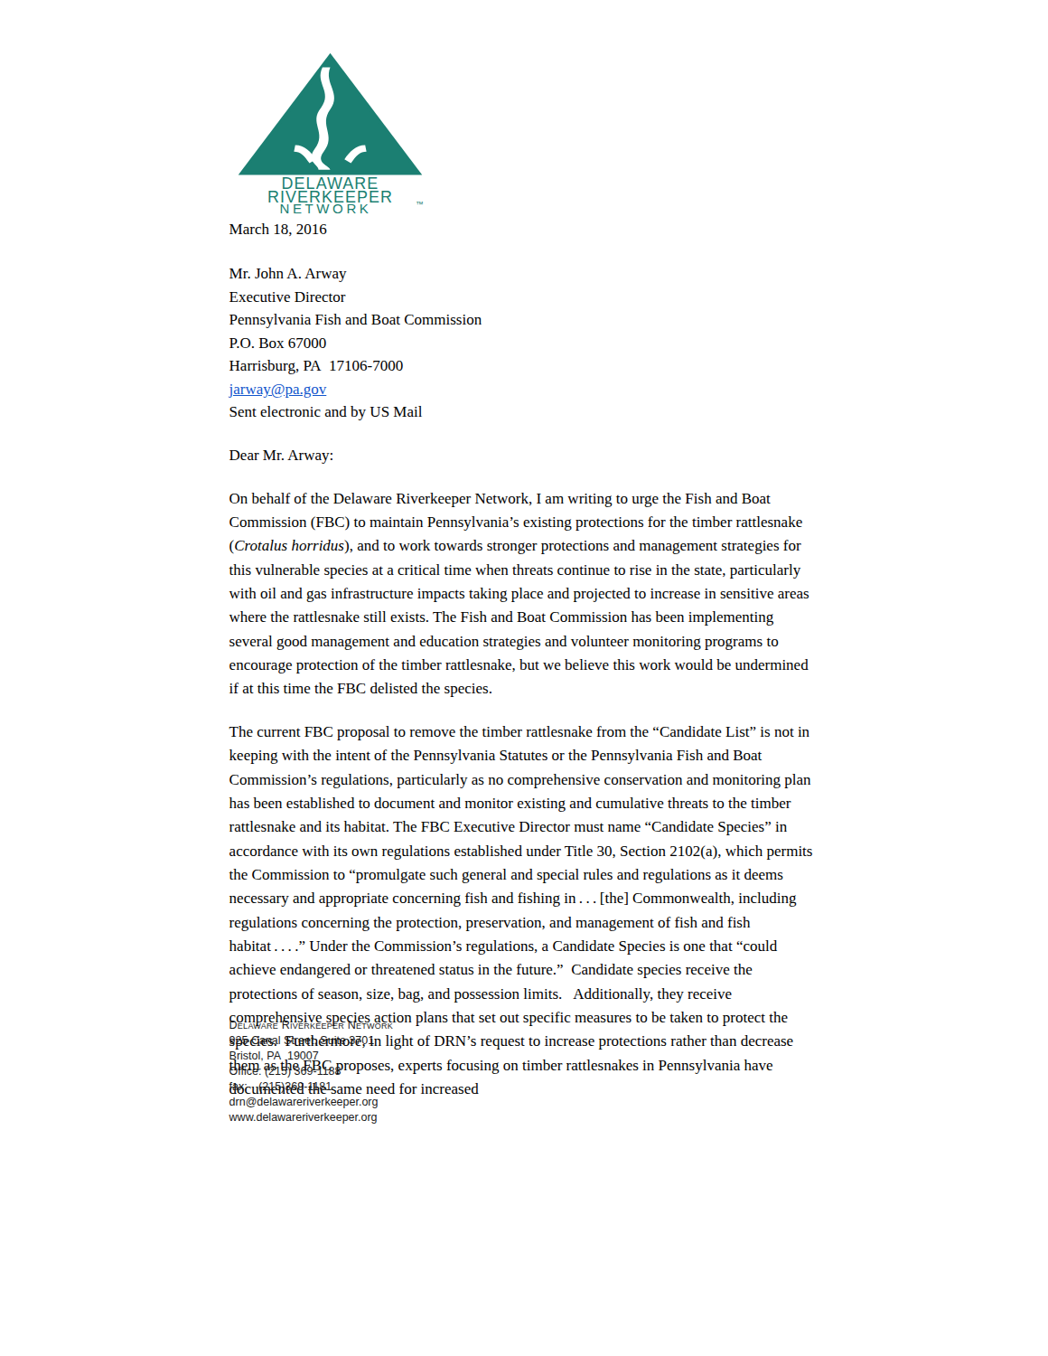DELAWARE RIVERKEEPER NETWORK ™
March 18, 2016
Mr. John A. Arway
Executive Director
Pennsylvania Fish and Boat Commission
P.O. Box 67000
Harrisburg, PA 17106-7000
jarway@pa.gov
Sent electronic and by US Mail
Dear Mr. Arway:
On behalf of the Delaware Riverkeeper Network, I am writing to urge the Fish and Boat Commission (FBC) to maintain Pennsylvania’s existing protections for the timber rattlesnake (Crotalus horridus), and to work towards stronger protections and management strategies for this vulnerable species at a critical time when threats continue to rise in the state, particularly with oil and gas infrastructure impacts taking place and projected to increase in sensitive areas where the rattlesnake still exists. The Fish and Boat Commission has been implementing several good management and education strategies and volunteer monitoring programs to encourage protection of the timber rattlesnake, but we believe this work would be undermined if at this time the FBC delisted the species.
The current FBC proposal to remove the timber rattlesnake from the “Candidate List” is not in keeping with the intent of the Pennsylvania Statutes or the Pennsylvania Fish and Boat Commission’s regulations, particularly as no comprehensive conservation and monitoring plan has been established to document and monitor existing and cumulative threats to the timber rattlesnake and its habitat. The FBC Executive Director must name “Candidate Species” in accordance with its own regulations established under Title 30, Section 2102(a), which permits the Commission to “promulgate such general and special rules and regulations as it deems necessary and appropriate concerning fish and fishing in . . . [the] Commonwealth, including regulations concerning the protection, preservation, and management of fish and fish habitat . . . .” Under the Commission’s regulations, a Candidate Species is one that “could achieve endangered or threatened status in the future.” Candidate species receive the protections of season, size, bag, and possession limits. Additionally, they receive comprehensive species action plans that set out specific measures to be taken to protect the species. Furthermore, in light of DRN’s request to increase protections rather than decrease them as the FBC proposes, experts focusing on timber rattlesnakes in Pennsylvania have documented the same need for increased
Delaware Riverkeeper Network
925 Canal Street, Suite 3701
Bristol, PA 19007
Office: (215) 369-1188
fax:(215)369-1181
drn@delawareriverkeeper.org
www.delawareriverkeeper.org